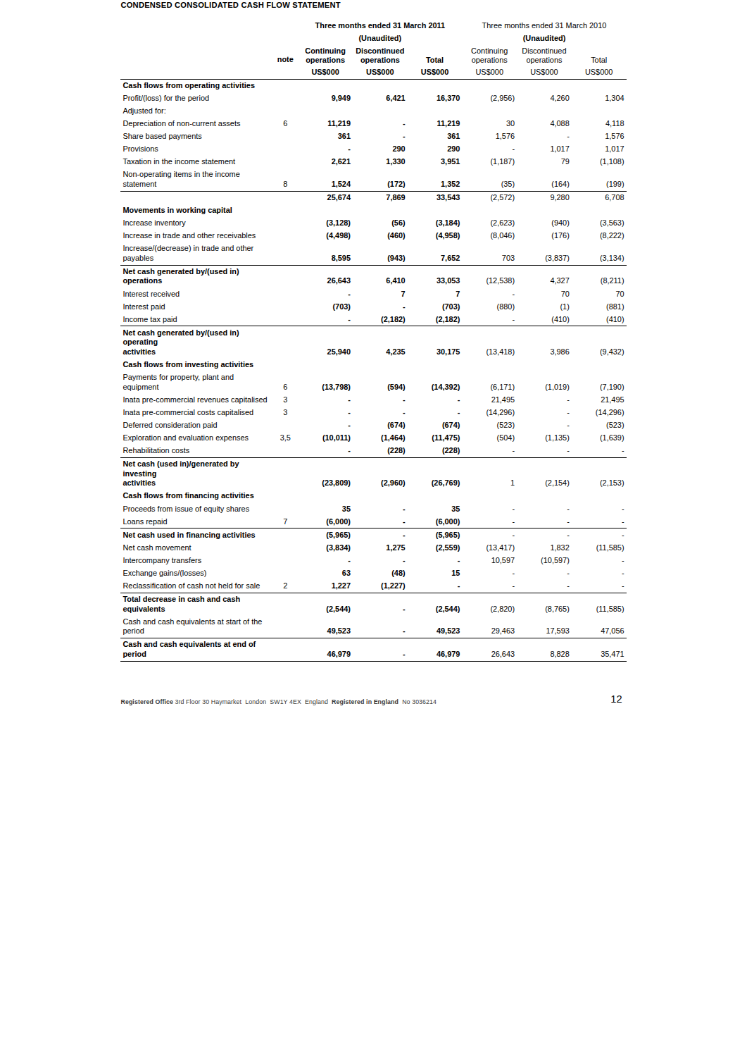CONDENSED CONSOLIDATED CASH FLOW STATEMENT
| | | Three months ended 31 March 2011 | Three months ended 31 March 2010 |
| --- | --- | --- | --- |
| | | (Unaudited) | (Unaudited) |
| | note | Continuing operations | Discontinued operations | Total | Continuing operations | Discontinued operations | Total |
| | | US$000 | US$000 | US$000 | US$000 | US$000 | US$000 |
| Cash flows from operating activities | | | | | | | |
| Profit/(loss) for the period | | 9,949 | 6,421 | 16,370 | (2,956) | 4,260 | 1,304 |
| Adjusted for: | | | | | | | |
| Depreciation of non-current assets | 6 | 11,219 | - | 11,219 | 30 | 4,088 | 4,118 |
| Share based payments | | 361 | - | 361 | 1,576 | - | 1,576 |
| Provisions | | - | 290 | 290 | - | 1,017 | 1,017 |
| Taxation in the income statement | | 2,621 | 1,330 | 3,951 | (1,187) | 79 | (1,108) |
| Non-operating items in the income statement | 8 | 1,524 | (172) | 1,352 | (35) | (164) | (199) |
| | | 25,674 | 7,869 | 33,543 | (2,572) | 9,280 | 6,708 |
| Movements in working capital | | | | | | | |
| Increase inventory | | (3,128) | (56) | (3,184) | (2,623) | (940) | (3,563) |
| Increase in trade and other receivables | | (4,498) | (460) | (4,958) | (8,046) | (176) | (8,222) |
| Increase/(decrease) in trade and other payables | | 8,595 | (943) | 7,652 | 703 | (3,837) | (3,134) |
| Net cash generated by/(used in) operations | | 26,643 | 6,410 | 33,053 | (12,538) | 4,327 | (8,211) |
| Interest received | | - | 7 | 7 | - | 70 | 70 |
| Interest paid | | (703) | - | (703) | (880) | (1) | (881) |
| Income tax paid | | - | (2,182) | (2,182) | - | (410) | (410) |
| Net cash generated by/(used in) operating activities | | 25,940 | 4,235 | 30,175 | (13,418) | 3,986 | (9,432) |
| Cash flows from investing activities | | | | | | | |
| Payments for property, plant and equipment | 6 | (13,798) | (594) | (14,392) | (6,171) | (1,019) | (7,190) |
| Inata pre-commercial revenues capitalised | 3 | - | - | - | 21,495 | - | 21,495 |
| Inata pre-commercial costs capitalised | 3 | - | - | - | (14,296) | - | (14,296) |
| Deferred consideration paid | | - | (674) | (674) | (523) | - | (523) |
| Exploration and evaluation expenses | 3,5 | (10,011) | (1,464) | (11,475) | (504) | (1,135) | (1,639) |
| Rehabilitation costs | | - | (228) | (228) | - | - | - |
| Net cash (used in)/generated by investing activities | | (23,809) | (2,960) | (26,769) | 1 | (2,154) | (2,153) |
| Cash flows from financing activities | | | | | | | |
| Proceeds from issue of equity shares | | 35 | - | 35 | - | - | - |
| Loans repaid | 7 | (6,000) | - | (6,000) | - | - | - |
| Net cash used in financing activities | | (5,965) | - | (5,965) | - | - | - |
| Net cash movement | | (3,834) | 1,275 | (2,559) | (13,417) | 1,832 | (11,585) |
| Intercompany transfers | | - | - | - | 10,597 | (10,597) | - |
| Exchange gains/(losses) | | 63 | (48) | 15 | - | - | - |
| Reclassification of cash not held for sale | 2 | 1,227 | (1,227) | - | - | - | - |
| Total decrease in cash and cash equivalents | | (2,544) | - | (2,544) | (2,820) | (8,765) | (11,585) |
| Cash and cash equivalents at start of the period | | 49,523 | - | 49,523 | 29,463 | 17,593 | 47,056 |
| Cash and cash equivalents at end of period | | 46,979 | - | 46,979 | 26,643 | 8,828 | 35,471 |
Registered Office 3rd Floor 30 Haymarket London SW1Y 4EX England Registered in England No 3036214
12